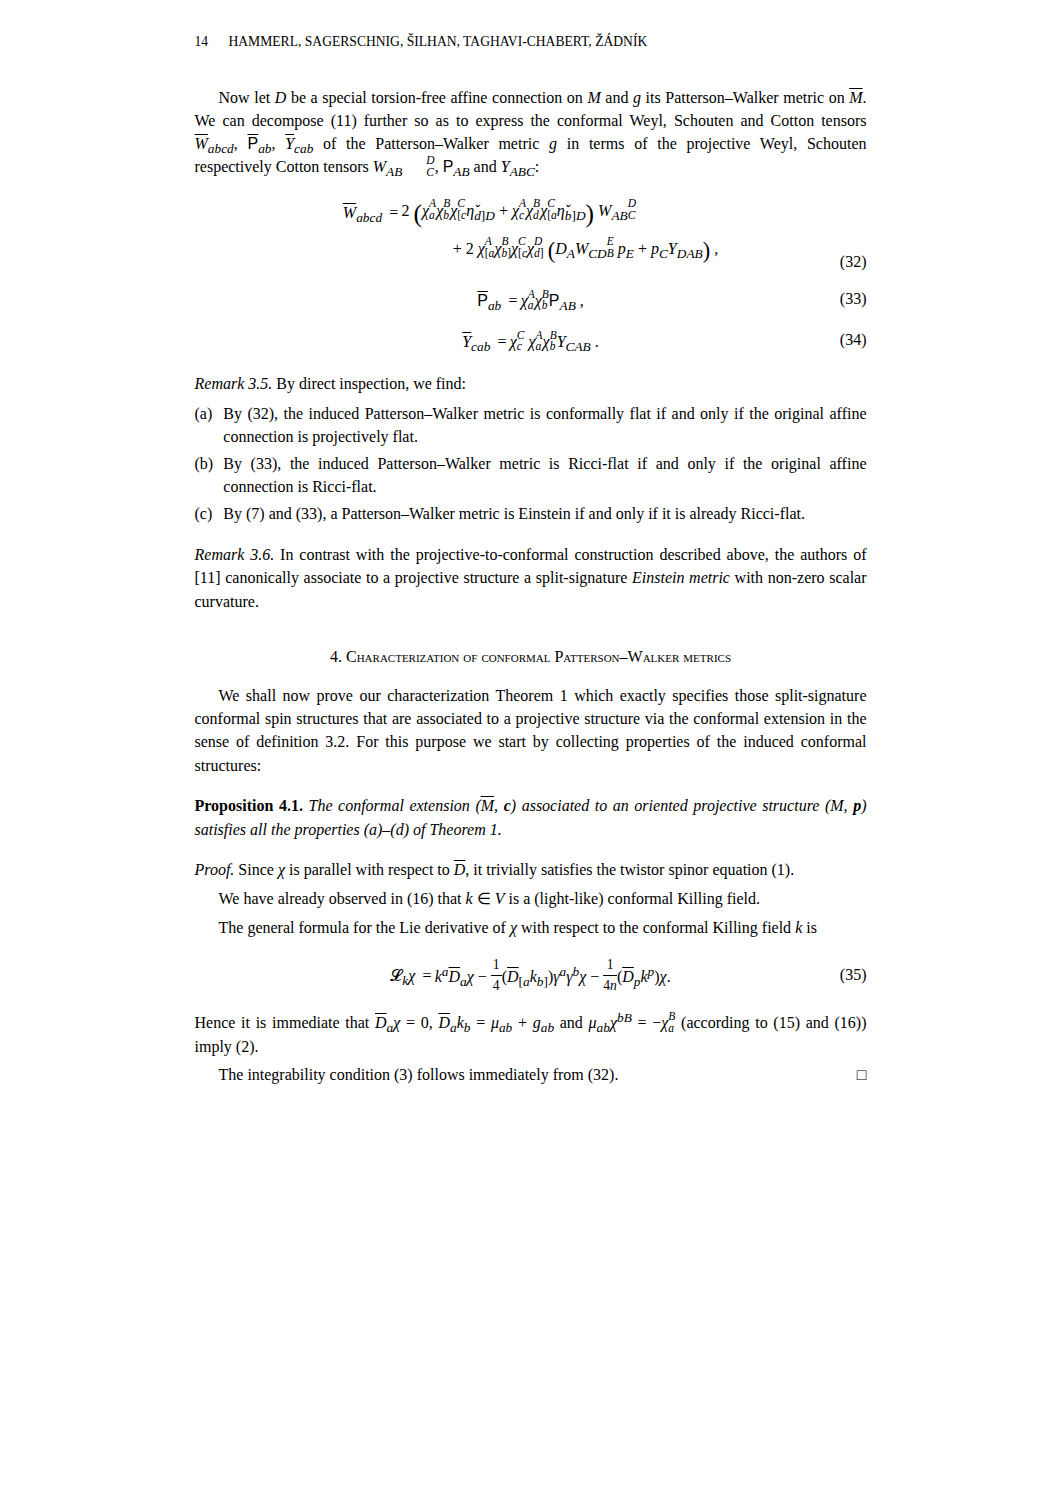14 HAMMERL, SAGERSCHNIG, ŠILHAN, TAGHAVI-CHABERT, ŽÁDNÍK
Now let D be a special torsion-free affine connection on M and g its Patterson–Walker metric on M. We can decompose (11) further so as to express the conformal Weyl, Schouten and Cotton tensors Wabcd, Pab, Ycab of the Patterson–Walker metric g in terms of the projective Weyl, Schouten respectively Cotton tensors WABDC, PAB and YABC:
| W abcd | = | 2 ( χ A a χ B b χ C [ c η̌ d ] D + χ A c χ B d χ C [ a η̌ b ] D ) W AB D C |
| | | + 2 χ A [ a χ B b ] χ C [ c χ D d ] ( D A W CD E B p E + p C Y DAB ) , |
(32)
| P ab | = | χ A a χ B b P AB , |
(33)
| Y cab | = | χ C c χ A a χ B b Y CAB . |
(34)
Remark 3.5. By direct inspection, we find:
(a) By (32), the induced Patterson–Walker metric is conformally flat if and only if the original affine connection is projectively flat.
(b) By (33), the induced Patterson–Walker metric is Ricci-flat if and only if the original affine connection is Ricci-flat.
(c) By (7) and (33), a Patterson–Walker metric is Einstein if and only if it is already Ricci-flat.
Remark 3.6. In contrast with the projective-to-conformal construction described above, the authors of [11] canonically associate to a projective structure a split-signature Einstein metric with non-zero scalar curvature.
4. Characterization of conformal Patterson–Walker metrics
We shall now prove our characterization Theorem 1 which exactly specifies those split-signature conformal spin structures that are associated to a projective structure via the conformal extension in the sense of definition 3.2. For this purpose we start by collecting properties of the induced conformal structures:
Proposition 4.1. The conformal extension (M, c) associated to an oriented projective structure (M, p) satisfies all the properties (a)–(d) of Theorem 1.
Proof. Since χ is parallel with respect to D, it trivially satisfies the twistor spinor equation (1).
We have already observed in (16) that k ∈ V is a (light-like) conformal Killing field.
The general formula for the Lie derivative of χ with respect to the conformal Killing field k is
| 𝓛 k χ | = | k a D a χ − 1 4 ( D [ a k b ] ) γ a γ b χ − 1 4 n ( D p k p ) χ . |
(35)
Hence it is immediate that Daχ = 0, Dakb = μab + gab and μabχbB = −χBa (according to (15) and (16)) imply (2).
The integrability condition (3) follows immediately from (32). □